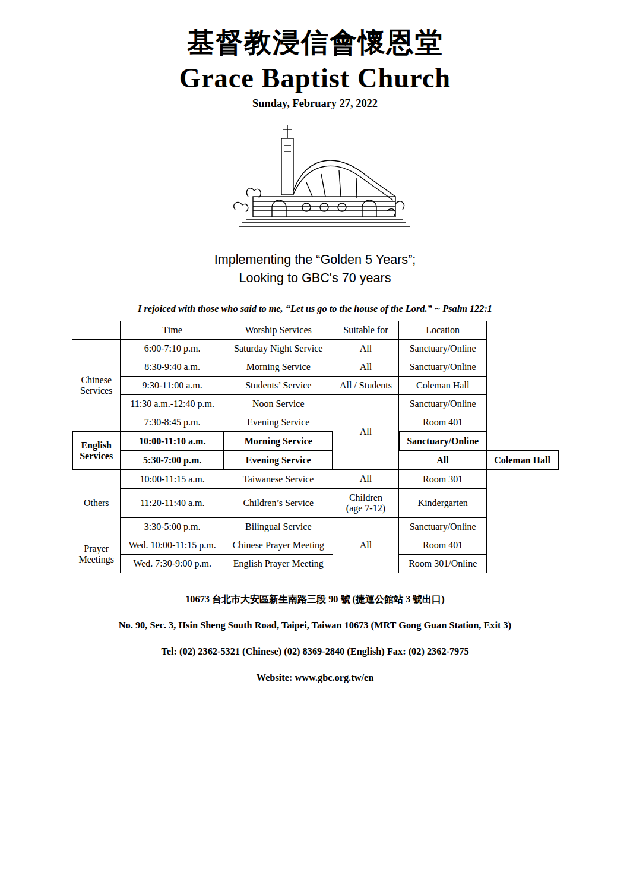基督教浸信會懷恩堂
Grace Baptist Church
Sunday, February 27, 2022
Implementing the “Golden 5 Years”;
Looking to GBC's 70 years
I rejoiced with those who said to me, “Let us go to the house of the Lord.” ~ Psalm 122:1
| | Time | Worship Services | Suitable for | Location |
| --- | --- | --- | --- | --- |
| Chinese Services | 6:00-7:10 p.m. | Saturday Night Service | All | Sanctuary/Online |
| 8:30-9:40 a.m. | Morning Service | All | Sanctuary/Online |
| 9:30-11:00 a.m. | Students’ Service | All / Students | Coleman Hall |
| 11:30 a.m.-12:40 p.m. | Noon Service | All | Sanctuary/Online |
| 7:30-8:45 p.m. | Evening Service | Room 401 |
| English Services | 10:00-11:10 a.m. | Morning Service | Sanctuary/Online |
| 5:30-7:00 p.m. | Evening Service | All | Coleman Hall |
| Others | 10:00-11:15 a.m. | Taiwanese Service | All | Room 301 |
| 11:20-11:40 a.m. | Children’s Service | Children (age 7-12) | Kindergarten |
| 3:30-5:00 p.m. | Bilingual Service | All | Sanctuary/Online |
| Prayer Meetings | Wed. 10:00-11:15 p.m. | Chinese Prayer Meeting | Room 401 |
| Wed. 7:30-9:00 p.m. | English Prayer Meeting | Room 301/Online |
10673 台北市大安區新生南路三段 90 號 (捷運公館站 3 號出口)
No. 90, Sec. 3, Hsin Sheng South Road, Taipei, Taiwan 10673 (MRT Gong Guan Station, Exit 3)
Tel: (02) 2362-5321 (Chinese) (02) 8369-2840 (English) Fax: (02) 2362-7975
Website: www.gbc.org.tw/en